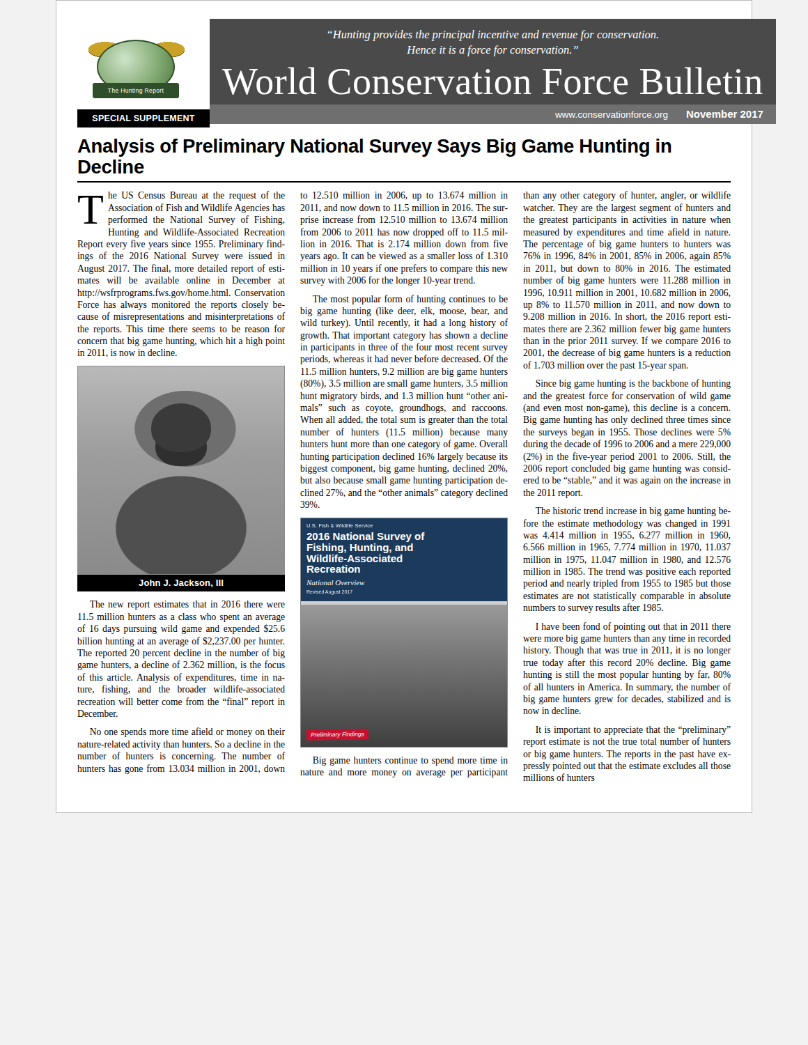The Hunting Report
SPECIAL SUPPLEMENT
“Hunting provides the principal incentive and revenue for conservation.
Hence it is a force for conservation.”
World Conservation Force Bulletin
www.conservationforce.org November 2017
Analysis of Preliminary National Survey Says Big Game Hunting in Decline
The US Census Bureau at the request of the Association of Fish and Wildlife Agencies has performed the National Survey of Fishing, Hunting and Wildlife-Associated Recreation Report every five years since 1955. Preliminary findings of the 2016 National Survey were issued in August 2017. The final, more detailed report of estimates will be available online in December at http://wsfrprograms.fws.gov/home.html. Conservation Force has always monitored the reports closely because of misrepresentations and misinterpretations of the reports. This time there seems to be reason for concern that big game hunting, which hit a high point in 2011, is now in decline.
John J. Jackson, III
The new report estimates that in 2016 there were 11.5 million hunters as a class who spent an average of 16 days pursuing wild game and expended $25.6 billion hunting at an average of $2,237.00 per hunter. The reported 20 percent decline in the number of big game hunters, a decline of 2.362 million, is the focus of this article. Analysis of expenditures, time in nature, fishing, and the broader wildlife-associated recreation will better come from the “final” report in December.
No one spends more time afield or money on their nature-related activity than hunters. So a decline in the number of hunters is concerning. The number of hunters has gone from 13.034 million in 2001, down to 12.510 million in 2006, up to 13.674 million in 2011, and now down to 11.5 million in 2016. The surprise increase from 12.510 million to 13.674 million from 2006 to 2011 has now dropped off to 11.5 million in 2016. That is 2.174 million down from five years ago. It can be viewed as a smaller loss of 1.310 million in 10 years if one prefers to compare this new survey with 2006 for the longer 10-year trend.
The most popular form of hunting continues to be big game hunting (like deer, elk, moose, bear, and wild turkey). Until recently, it had a long history of growth. That important category has shown a decline in participants in three of the four most recent survey periods, whereas it had never before decreased. Of the 11.5 million hunters, 9.2 million are big game hunters (80%), 3.5 million are small game hunters, 3.5 million hunt migratory birds, and 1.3 million hunt “other animals” such as coyote, groundhogs, and raccoons. When all added, the total sum is greater than the total number of hunters (11.5 million) because many hunters hunt more than one category of game. Overall hunting participation declined 16% largely because its biggest component, big game hunting, declined 20%, but also because small game hunting participation declined 27%, and the “other animals” category declined 39%.
U.S. Fish & Wildlife Service
2016 National Survey of
Fishing, Hunting, and
Wildlife-Associated
Recreation
National Overview
Revised August 2017
Preliminary Findings
Big game hunters continue to spend more time in nature and more money on average per participant than any other category of hunter, angler, or wildlife watcher. They are the largest segment of hunters and the greatest participants in activities in nature when measured by expenditures and time afield in nature. The percentage of big game hunters to hunters was 76% in 1996, 84% in 2001, 85% in 2006, again 85% in 2011, but down to 80% in 2016. The estimated number of big game hunters were 11.288 million in 1996, 10.911 million in 2001, 10.682 million in 2006, up 8% to 11.570 million in 2011, and now down to 9.208 million in 2016. In short, the 2016 report estimates there are 2.362 million fewer big game hunters than in the prior 2011 survey. If we compare 2016 to 2001, the decrease of big game hunters is a reduction of 1.703 million over the past 15-year span.
Since big game hunting is the backbone of hunting and the greatest force for conservation of wild game (and even most non-game), this decline is a concern. Big game hunting has only declined three times since the surveys began in 1955. Those declines were 5% during the decade of 1996 to 2006 and a mere 229,000 (2%) in the five-year period 2001 to 2006. Still, the 2006 report concluded big game hunting was considered to be “stable,” and it was again on the increase in the 2011 report.
The historic trend increase in big game hunting before the estimate methodology was changed in 1991 was 4.414 million in 1955, 6.277 million in 1960, 6.566 million in 1965, 7.774 million in 1970, 11.037 million in 1975, 11.047 million in 1980, and 12.576 million in 1985. The trend was positive each reported period and nearly tripled from 1955 to 1985 but those estimates are not statistically comparable in absolute numbers to survey results after 1985.
I have been fond of pointing out that in 2011 there were more big game hunters than any time in recorded history. Though that was true in 2011, it is no longer true today after this record 20% decline. Big game hunting is still the most popular hunting by far, 80% of all hunters in America. In summary, the number of big game hunters grew for decades, stabilized and is now in decline.
It is important to appreciate that the “preliminary” report estimate is not the true total number of hunters or big game hunters. The reports in the past have expressly pointed out that the estimate excludes all those millions of hunters